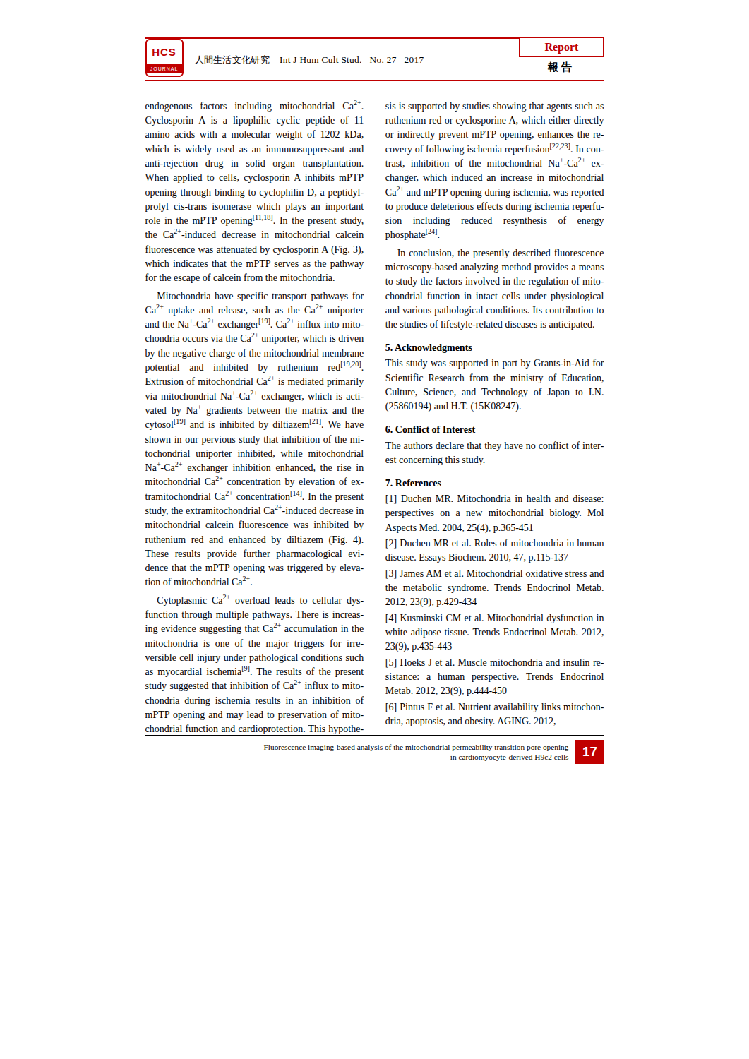HCS
JOURNAL
Report
報告
人間生活文化研究Int J Hum Cult Stud. No. 27 2017
endogenous factors including mitochondrial Ca2+. Cyclosporin A is a lipophilic cyclic peptide of 11 amino acids with a molecular weight of 1202 kDa, which is widely used as an immunosuppressant and anti-rejection drug in solid organ transplantation. When applied to cells, cyclosporin A inhibits mPTP opening through binding to cyclophilin D, a peptidyl-prolyl cis-trans isomerase which plays an important role in the mPTP opening[11,18]. In the present study, the Ca2+-induced decrease in mitochondrial calcein fluorescence was attenuated by cyclosporin A (Fig. 3), which indicates that the mPTP serves as the pathway for the escape of calcein from the mitochondria.
Mitochondria have specific transport pathways for Ca2+ uptake and release, such as the Ca2+ uniporter and the Na+-Ca2+ exchanger[19]. Ca2+ influx into mitochondria occurs via the Ca2+ uniporter, which is driven by the negative charge of the mitochondrial membrane potential and inhibited by ruthenium red[19,20]. Extrusion of mitochondrial Ca2+ is mediated primarily via mitochondrial Na+-Ca2+ exchanger, which is activated by Na+ gradients between the matrix and the cytosol[19] and is inhibited by diltiazem[21]. We have shown in our pervious study that inhibition of the mitochondrial uniporter inhibited, while mitochondrial Na+-Ca2+ exchanger inhibition enhanced, the rise in mitochondrial Ca2+ concentration by elevation of extramitochondrial Ca2+ concentration[14]. In the present study, the extramitochondrial Ca2+-induced decrease in mitochondrial calcein fluorescence was inhibited by ruthenium red and enhanced by diltiazem (Fig. 4). These results provide further pharmacological evidence that the mPTP opening was triggered by elevation of mitochondrial Ca2+.
Cytoplasmic Ca2+ overload leads to cellular dysfunction through multiple pathways. There is increasing evidence suggesting that Ca2+ accumulation in the mitochondria is one of the major triggers for irreversible cell injury under pathological conditions such as myocardial ischemia[9]. The results of the present study suggested that inhibition of Ca2+ influx to mitochondria during ischemia results in an inhibition of mPTP opening and may lead to preservation of mitochondrial function and cardioprotection. This hypothesis is supported by studies showing that agents such as ruthenium red or cyclosporine A, which either directly or indirectly prevent mPTP opening, enhances the recovery of following ischemia reperfusion[22,23]. In contrast, inhibition of the mitochondrial Na+-Ca2+ exchanger, which induced an increase in mitochondrial Ca2+ and mPTP opening during ischemia, was reported to produce deleterious effects during ischemia reperfusion including reduced resynthesis of energy phosphate[24].
In conclusion, the presently described fluorescence microscopy-based analyzing method provides a means to study the factors involved in the regulation of mitochondrial function in intact cells under physiological and various pathological conditions. Its contribution to the studies of lifestyle-related diseases is anticipated.
5. Acknowledgments
This study was supported in part by Grants-in-Aid for Scientific Research from the ministry of Education, Culture, Science, and Technology of Japan to I.N. (25860194) and H.T. (15K08247).
6. Conflict of Interest
The authors declare that they have no conflict of interest concerning this study.
7. References
[1] Duchen MR. Mitochondria in health and disease: perspectives on a new mitochondrial biology. Mol Aspects Med. 2004, 25(4), p.365-451
[2] Duchen MR et al. Roles of mitochondria in human disease. Essays Biochem. 2010, 47, p.115-137
[3] James AM et al. Mitochondrial oxidative stress and the metabolic syndrome. Trends Endocrinol Metab. 2012, 23(9), p.429-434
[4] Kusminski CM et al. Mitochondrial dysfunction in white adipose tissue. Trends Endocrinol Metab. 2012, 23(9), p.435-443
[5] Hoeks J et al. Muscle mitochondria and insulin resistance: a human perspective. Trends Endocrinol Metab. 2012, 23(9), p.444-450
[6] Pintus F et al. Nutrient availability links mitochondria, apoptosis, and obesity. AGING. 2012,
Fluorescence imaging-based analysis of the mitochondrial permeability transition pore opening
in cardiomyocyte-derived H9c2 cells
17